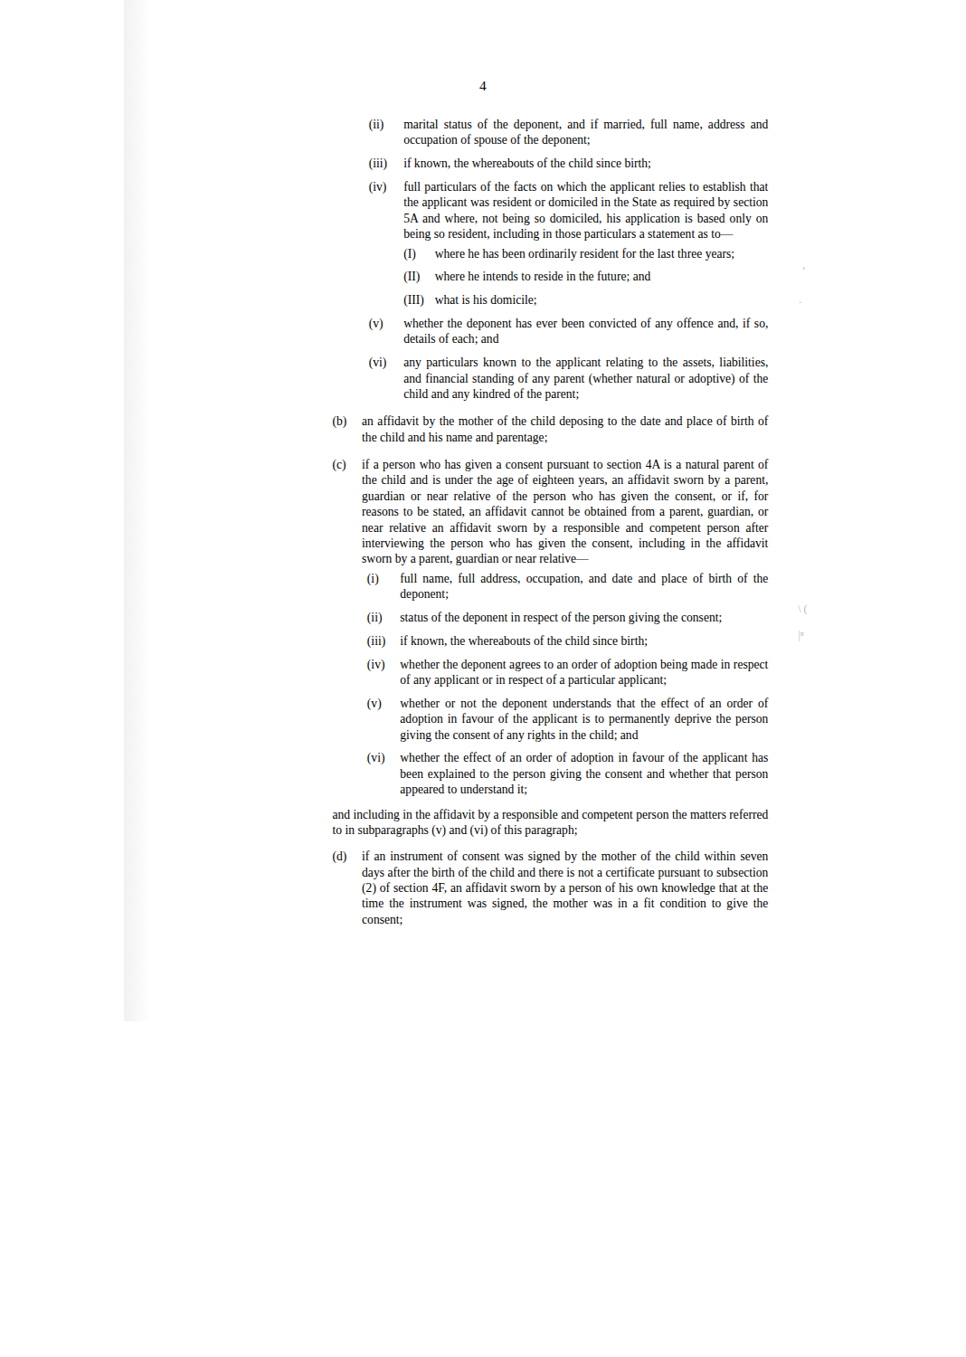4
(ii) marital status of the deponent, and if married, full name, address and occupation of spouse of the deponent;
(iii) if known, the whereabouts of the child since birth;
(iv) full particulars of the facts on which the applicant relies to establish that the applicant was resident or domiciled in the State as required by section 5A and where, not being so domiciled, his application is based only on being so resident, including in those particulars a statement as to—
(I) where he has been ordinarily resident for the last three years;
(II) where he intends to reside in the future; and
(III) what is his domicile;
(v) whether the deponent has ever been convicted of any offence and, if so, details of each; and
(vi) any particulars known to the applicant relating to the assets, liabilities, and financial standing of any parent (whether natural or adoptive) of the child and any kindred of the parent;
(b) an affidavit by the mother of the child deposing to the date and place of birth of the child and his name and parentage;
(c) if a person who has given a consent pursuant to section 4A is a natural parent of the child and is under the age of eighteen years, an affidavit sworn by a parent, guardian or near relative of the person who has given the consent, or if, for reasons to be stated, an affidavit cannot be obtained from a parent, guardian, or near relative an affidavit sworn by a responsible and competent person after interviewing the person who has given the consent, including in the affidavit sworn by a parent, guardian or near relative—
(i) full name, full address, occupation, and date and place of birth of the deponent;
(ii) status of the deponent in respect of the person giving the consent;
(iii) if known, the whereabouts of the child since birth;
(iv) whether the deponent agrees to an order of adoption being made in respect of any applicant or in respect of a particular applicant;
(v) whether or not the deponent understands that the effect of an order of adoption in favour of the applicant is to permanently deprive the person giving the consent of any rights in the child; and
(vi) whether the effect of an order of adoption in favour of the applicant has been explained to the person giving the consent and whether that person appeared to understand it;
and including in the affidavit by a responsible and competent person the matters referred to in subparagraphs (v) and (vi) of this paragraph;
(d) if an instrument of consent was signed by the mother of the child within seven days after the birth of the child and there is not a certificate pursuant to subsection (2) of section 4F, an affidavit sworn by a person of his own knowledge that at the time the instrument was signed, the mother was in a fit condition to give the consent;
‘ · \ ( |ⁿ